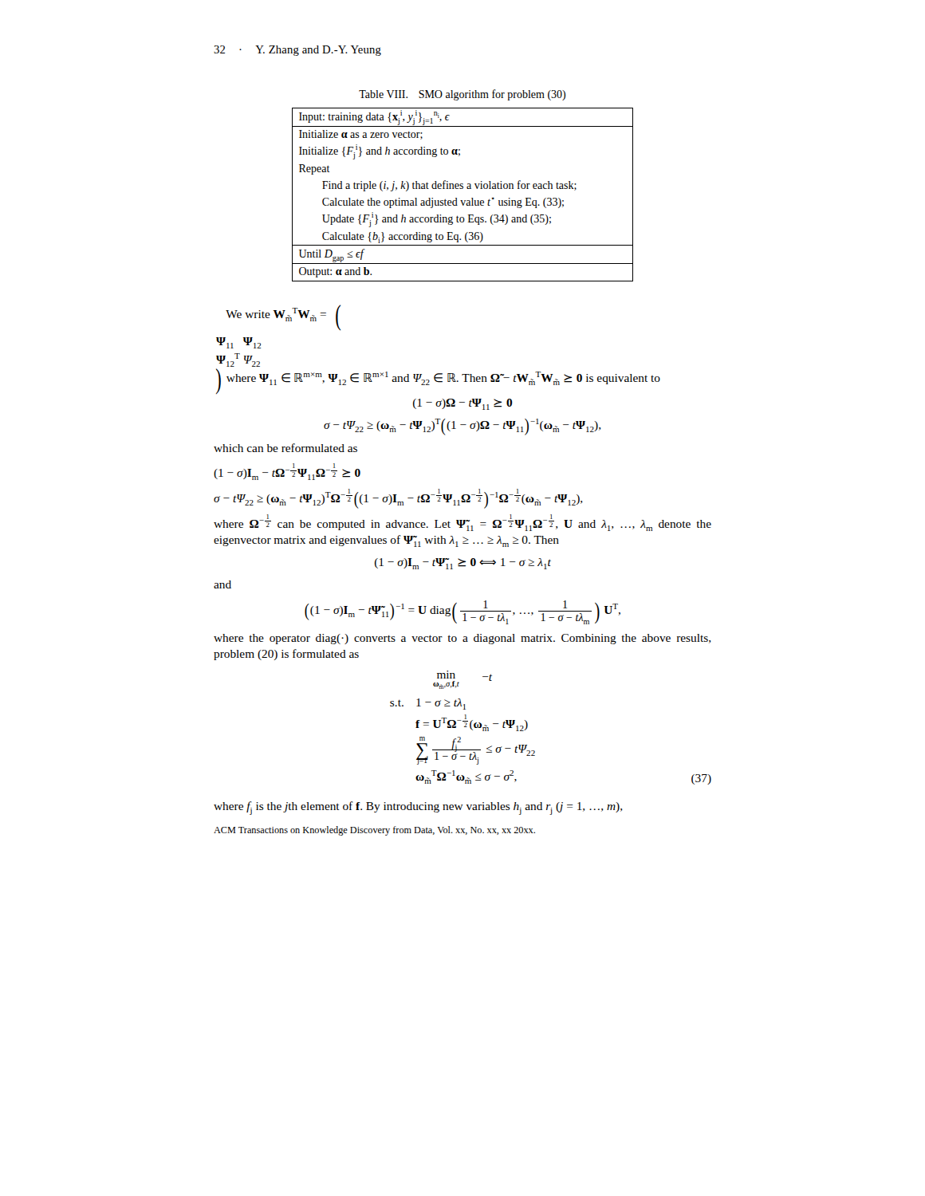32·Y. Zhang and D.-Y. Yeung
Table VIII. SMO algorithm for problem (30)
| Input: training data { x j i , y j i } j=1 n i , ϵ |
| Initialize α as a zero vector; |
| Initialize { F j i } and h according to α ; |
| Repeat |
| Find a triple ( i , j , k ) that defines a violation for each task; |
| Calculate the optimal adjusted value t ⋆ using Eq. (33); |
| Update { F j i } and h according to Eqs. (34) and (35); |
| Calculate { b i } according to Eq. (36) |
| Until D gap ≤ ϵf |
| Output: α and b . |
We write Wm̃TWm̃ = (
| Ψ 11 | Ψ 12 |
| Ψ 12 T | Ψ 22 |
) where Ψ11 ∈ ℝm×m, Ψ12 ∈ ℝm×1 and Ψ22 ∈ ℝ. Then Ω̃ − tWm̃TWm̃ ⪰ 0 is equivalent to
(1 − σ)Ω − tΨ11 ⪰ 0
σ − tΨ22 ≥ (ωm̃ − tΨ12)T((1 − σ)Ω − tΨ11)−1(ωm̃ − tΨ12),
which can be reformulated as
(1 − σ)Im − tΩ−12Ψ11Ω−12 ⪰ 0
σ − tΨ22 ≥ (ωm̃ − tΨ12)TΩ−12((1 − σ)Im − tΩ−12Ψ11Ω−12)−1Ω−12(ωm̃ − tΨ12),
where Ω−12 can be computed in advance. Let Ψ̃11 = Ω−12Ψ11Ω−12, U and λ1, …, λm denote the eigenvector matrix and eigenvalues of Ψ̃11 with λ1 ≥ … ≥ λm ≥ 0. Then
(1 − σ)Im − tΨ̃11 ⪰ 0 ⟺ 1 − σ ≥ λ1t
and
((1 − σ)Im − tΨ̃11)−1 = U diag(11 − σ − tλ1, …, 11 − σ − tλm) UT,
where the operator diag(·) converts a vector to a diagonal matrix. Combining the above results, problem (20) is formulated as
min ωm̃,σ,f,t −t
s.t. 1 − σ ≥ tλ1
f = UTΩ−12(ωm̃ − tΨ12)
m∑j=1 fj21 − σ − tλj ≤ σ − tΨ22
ωm̃TΩ−1ωm̃ ≤ σ − σ2,
(37)
where fj is the jth element of f. By introducing new variables hj and rj (j = 1, …, m),
ACM Transactions on Knowledge Discovery from Data, Vol. xx, No. xx, xx 20xx.